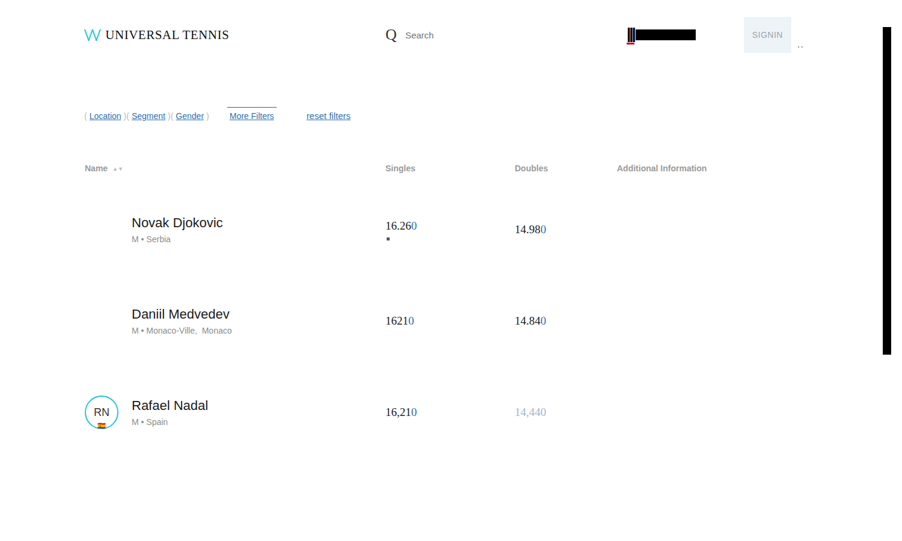\/\/ Universal Tennis
Q
|||
SIGNIN ..
(Location) (Segment) (Gender) More Filters reset filters
| Name ▲▼ | Singles | Doubles | Additional Information |
| --- | --- | --- | --- |
| Novak Djokovic M • Serbia | 16.26 0 | 14.98 0 | |
| Daniil Medvedev M • Monaco-Ville, Monaco | 1621 0 | 14.84 0 | |
| RN 🇪🇸 Rafael Nadal M • Spain | 16,21 0 | 14,44 0 | |